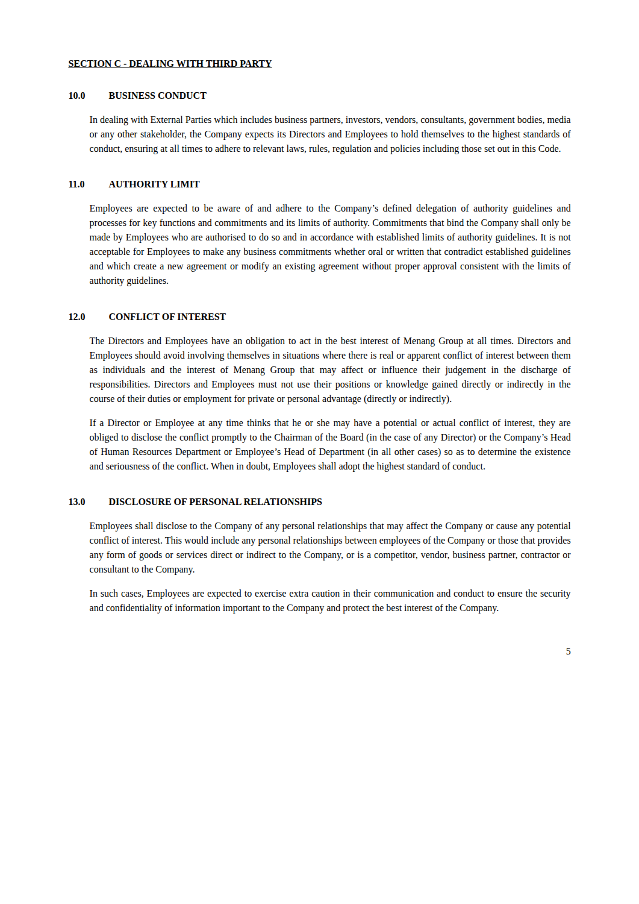SECTION C - DEALING WITH THIRD PARTY
10.0 BUSINESS CONDUCT
In dealing with External Parties which includes business partners, investors, vendors, consultants, government bodies, media or any other stakeholder, the Company expects its Directors and Employees to hold themselves to the highest standards of conduct, ensuring at all times to adhere to relevant laws, rules, regulation and policies including those set out in this Code.
11.0 AUTHORITY LIMIT
Employees are expected to be aware of and adhere to the Company’s defined delegation of authority guidelines and processes for key functions and commitments and its limits of authority. Commitments that bind the Company shall only be made by Employees who are authorised to do so and in accordance with established limits of authority guidelines. It is not acceptable for Employees to make any business commitments whether oral or written that contradict established guidelines and which create a new agreement or modify an existing agreement without proper approval consistent with the limits of authority guidelines.
12.0 CONFLICT OF INTEREST
The Directors and Employees have an obligation to act in the best interest of Menang Group at all times. Directors and Employees should avoid involving themselves in situations where there is real or apparent conflict of interest between them as individuals and the interest of Menang Group that may affect or influence their judgement in the discharge of responsibilities. Directors and Employees must not use their positions or knowledge gained directly or indirectly in the course of their duties or employment for private or personal advantage (directly or indirectly).
If a Director or Employee at any time thinks that he or she may have a potential or actual conflict of interest, they are obliged to disclose the conflict promptly to the Chairman of the Board (in the case of any Director) or the Company’s Head of Human Resources Department or Employee’s Head of Department (in all other cases) so as to determine the existence and seriousness of the conflict. When in doubt, Employees shall adopt the highest standard of conduct.
13.0 DISCLOSURE OF PERSONAL RELATIONSHIPS
Employees shall disclose to the Company of any personal relationships that may affect the Company or cause any potential conflict of interest. This would include any personal relationships between employees of the Company or those that provides any form of goods or services direct or indirect to the Company, or is a competitor, vendor, business partner, contractor or consultant to the Company.
In such cases, Employees are expected to exercise extra caution in their communication and conduct to ensure the security and confidentiality of information important to the Company and protect the best interest of the Company.
5